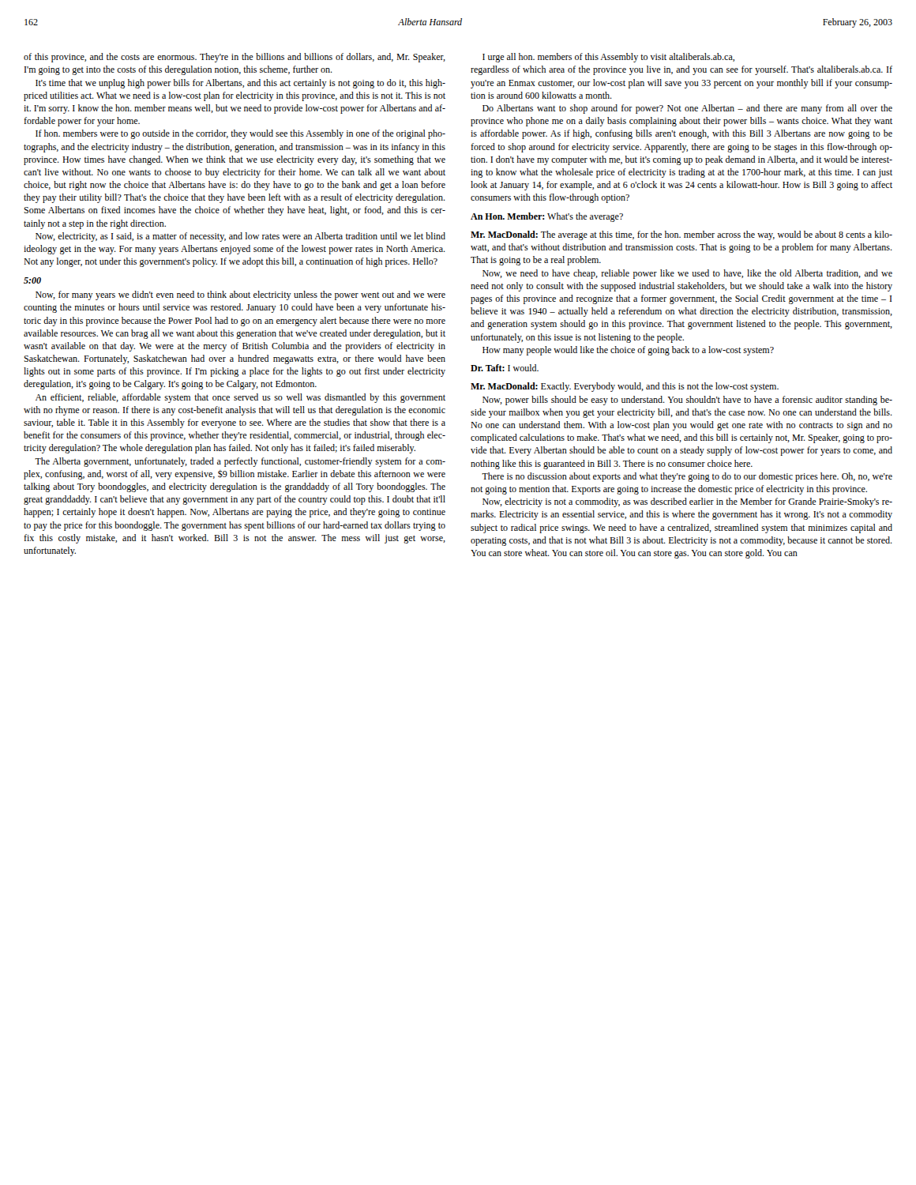162 Alberta Hansard February 26, 2003
of this province, and the costs are enormous. They're in the billions and billions of dollars, and, Mr. Speaker, I'm going to get into the costs of this deregulation notion, this scheme, further on.
It's time that we unplug high power bills for Albertans, and this act certainly is not going to do it, this high-priced utilities act. What we need is a low-cost plan for electricity in this province, and this is not it. This is not it. I'm sorry. I know the hon. member means well, but we need to provide low-cost power for Albertans and affordable power for your home.
If hon. members were to go outside in the corridor, they would see this Assembly in one of the original photographs, and the electricity industry – the distribution, generation, and transmission – was in its infancy in this province. How times have changed. When we think that we use electricity every day, it's something that we can't live without. No one wants to choose to buy electricity for their home. We can talk all we want about choice, but right now the choice that Albertans have is: do they have to go to the bank and get a loan before they pay their utility bill? That's the choice that they have been left with as a result of electricity deregulation. Some Albertans on fixed incomes have the choice of whether they have heat, light, or food, and this is certainly not a step in the right direction.
Now, electricity, as I said, is a matter of necessity, and low rates were an Alberta tradition until we let blind ideology get in the way. For many years Albertans enjoyed some of the lowest power rates in North America. Not any longer, not under this government's policy. If we adopt this bill, a continuation of high prices. Hello?
5:00
Now, for many years we didn't even need to think about electricity unless the power went out and we were counting the minutes or hours until service was restored. January 10 could have been a very unfortunate historic day in this province because the Power Pool had to go on an emergency alert because there were no more available resources. We can brag all we want about this generation that we've created under deregulation, but it wasn't available on that day. We were at the mercy of British Columbia and the providers of electricity in Saskatchewan. Fortunately, Saskatchewan had over a hundred megawatts extra, or there would have been lights out in some parts of this province. If I'm picking a place for the lights to go out first under electricity deregulation, it's going to be Calgary. It's going to be Calgary, not Edmonton.
An efficient, reliable, affordable system that once served us so well was dismantled by this government with no rhyme or reason. If there is any cost-benefit analysis that will tell us that deregulation is the economic saviour, table it. Table it in this Assembly for everyone to see. Where are the studies that show that there is a benefit for the consumers of this province, whether they're residential, commercial, or industrial, through electricity deregulation? The whole deregulation plan has failed. Not only has it failed; it's failed miserably.
The Alberta government, unfortunately, traded a perfectly functional, customer-friendly system for a complex, confusing, and, worst of all, very expensive, $9 billion mistake. Earlier in debate this afternoon we were talking about Tory boondoggles, and electricity deregulation is the granddaddy of all Tory boondoggles. The great granddaddy. I can't believe that any government in any part of the country could top this. I doubt that it'll happen; I certainly hope it doesn't happen. Now, Albertans are paying the price, and they're going to continue to pay the price for this boondoggle. The government has spent billions of our hard-earned tax dollars trying to fix this costly mistake, and it hasn't worked. Bill 3 is not the answer. The mess will just get worse, unfortunately.
I urge all hon. members of this Assembly to visit altaliberals.ab.ca,
regardless of which area of the province you live in, and you can see for yourself. That's altaliberals.ab.ca. If you're an Enmax customer, our low-cost plan will save you 33 percent on your monthly bill if your consumption is around 600 kilowatts a month.
Do Albertans want to shop around for power? Not one Albertan – and there are many from all over the province who phone me on a daily basis complaining about their power bills – wants choice. What they want is affordable power. As if high, confusing bills aren't enough, with this Bill 3 Albertans are now going to be forced to shop around for electricity service. Apparently, there are going to be stages in this flow-through option. I don't have my computer with me, but it's coming up to peak demand in Alberta, and it would be interesting to know what the wholesale price of electricity is trading at at the 1700-hour mark, at this time. I can just look at January 14, for example, and at 6 o'clock it was 24 cents a kilowatt-hour. How is Bill 3 going to affect consumers with this flow-through option?
An Hon. Member: What's the average?
Mr. MacDonald: The average at this time, for the hon. member across the way, would be about 8 cents a kilowatt, and that's without distribution and transmission costs. That is going to be a problem for many Albertans. That is going to be a real problem.
Now, we need to have cheap, reliable power like we used to have, like the old Alberta tradition, and we need not only to consult with the supposed industrial stakeholders, but we should take a walk into the history pages of this province and recognize that a former government, the Social Credit government at the time – I believe it was 1940 – actually held a referendum on what direction the electricity distribution, transmission, and generation system should go in this province. That government listened to the people. This government, unfortunately, on this issue is not listening to the people.
How many people would like the choice of going back to a low-cost system?
Dr. Taft: I would.
Mr. MacDonald: Exactly. Everybody would, and this is not the low-cost system.
Now, power bills should be easy to understand. You shouldn't have to have a forensic auditor standing beside your mailbox when you get your electricity bill, and that's the case now. No one can understand the bills. No one can understand them. With a low-cost plan you would get one rate with no contracts to sign and no complicated calculations to make. That's what we need, and this bill is certainly not, Mr. Speaker, going to provide that. Every Albertan should be able to count on a steady supply of low-cost power for years to come, and nothing like this is guaranteed in Bill 3. There is no consumer choice here.
There is no discussion about exports and what they're going to do to our domestic prices here. Oh, no, we're not going to mention that. Exports are going to increase the domestic price of electricity in this province.
Now, electricity is not a commodity, as was described earlier in the Member for Grande Prairie-Smoky's remarks. Electricity is an essential service, and this is where the government has it wrong. It's not a commodity subject to radical price swings. We need to have a centralized, streamlined system that minimizes capital and operating costs, and that is not what Bill 3 is about. Electricity is not a commodity, because it cannot be stored. You can store wheat. You can store oil. You can store gas. You can store gold. You can